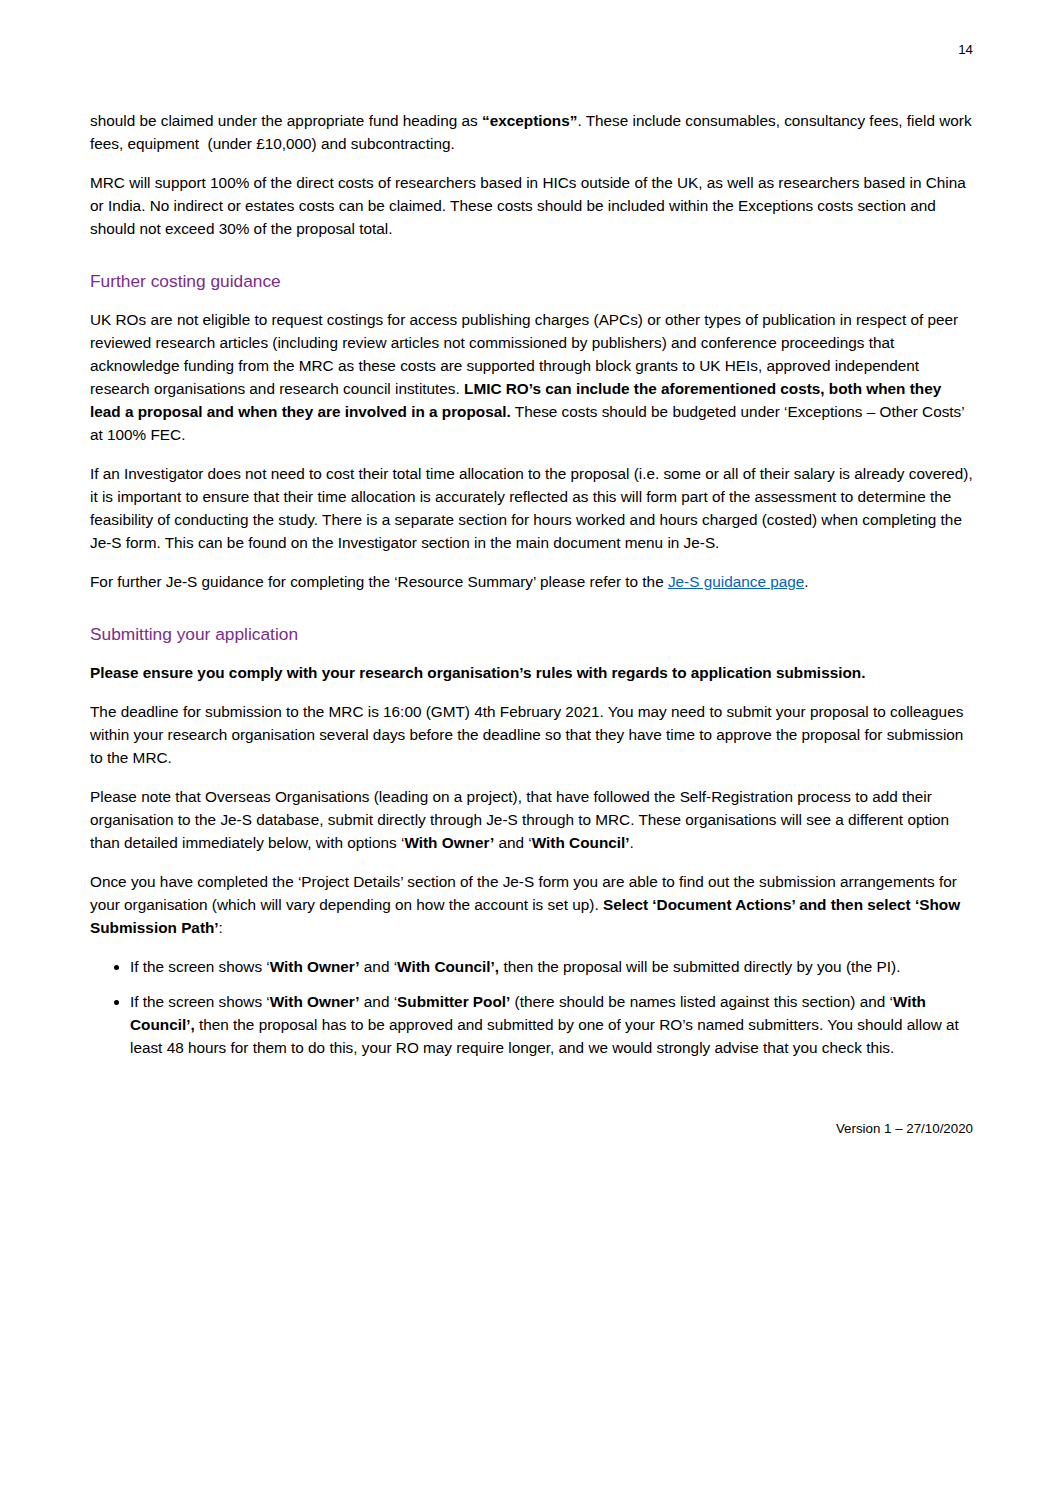14
should be claimed under the appropriate fund heading as “exceptions”. These include consumables, consultancy fees, field work fees, equipment (under £10,000) and subcontracting.
MRC will support 100% of the direct costs of researchers based in HICs outside of the UK, as well as researchers based in China or India. No indirect or estates costs can be claimed. These costs should be included within the Exceptions costs section and should not exceed 30% of the proposal total.
Further costing guidance
UK ROs are not eligible to request costings for access publishing charges (APCs) or other types of publication in respect of peer reviewed research articles (including review articles not commissioned by publishers) and conference proceedings that acknowledge funding from the MRC as these costs are supported through block grants to UK HEIs, approved independent research organisations and research council institutes. LMIC RO’s can include the aforementioned costs, both when they lead a proposal and when they are involved in a proposal. These costs should be budgeted under ‘Exceptions – Other Costs’ at 100% FEC.
If an Investigator does not need to cost their total time allocation to the proposal (i.e. some or all of their salary is already covered), it is important to ensure that their time allocation is accurately reflected as this will form part of the assessment to determine the feasibility of conducting the study. There is a separate section for hours worked and hours charged (costed) when completing the Je-S form. This can be found on the Investigator section in the main document menu in Je-S.
For further Je-S guidance for completing the ‘Resource Summary’ please refer to the Je-S guidance page.
Submitting your application
Please ensure you comply with your research organisation’s rules with regards to application submission.
The deadline for submission to the MRC is 16:00 (GMT) 4th February 2021. You may need to submit your proposal to colleagues within your research organisation several days before the deadline so that they have time to approve the proposal for submission to the MRC.
Please note that Overseas Organisations (leading on a project), that have followed the Self-Registration process to add their organisation to the Je-S database, submit directly through Je-S through to MRC. These organisations will see a different option than detailed immediately below, with options ‘With Owner’ and ‘With Council’.
Once you have completed the ‘Project Details’ section of the Je-S form you are able to find out the submission arrangements for your organisation (which will vary depending on how the account is set up). Select ‘Document Actions’ and then select ‘Show Submission Path’:
If the screen shows ‘With Owner’ and ‘With Council’, then the proposal will be submitted directly by you (the PI).
If the screen shows ‘With Owner’ and ‘Submitter Pool’ (there should be names listed against this section) and ‘With Council’, then the proposal has to be approved and submitted by one of your RO’s named submitters. You should allow at least 48 hours for them to do this, your RO may require longer, and we would strongly advise that you check this.
Version 1 – 27/10/2020